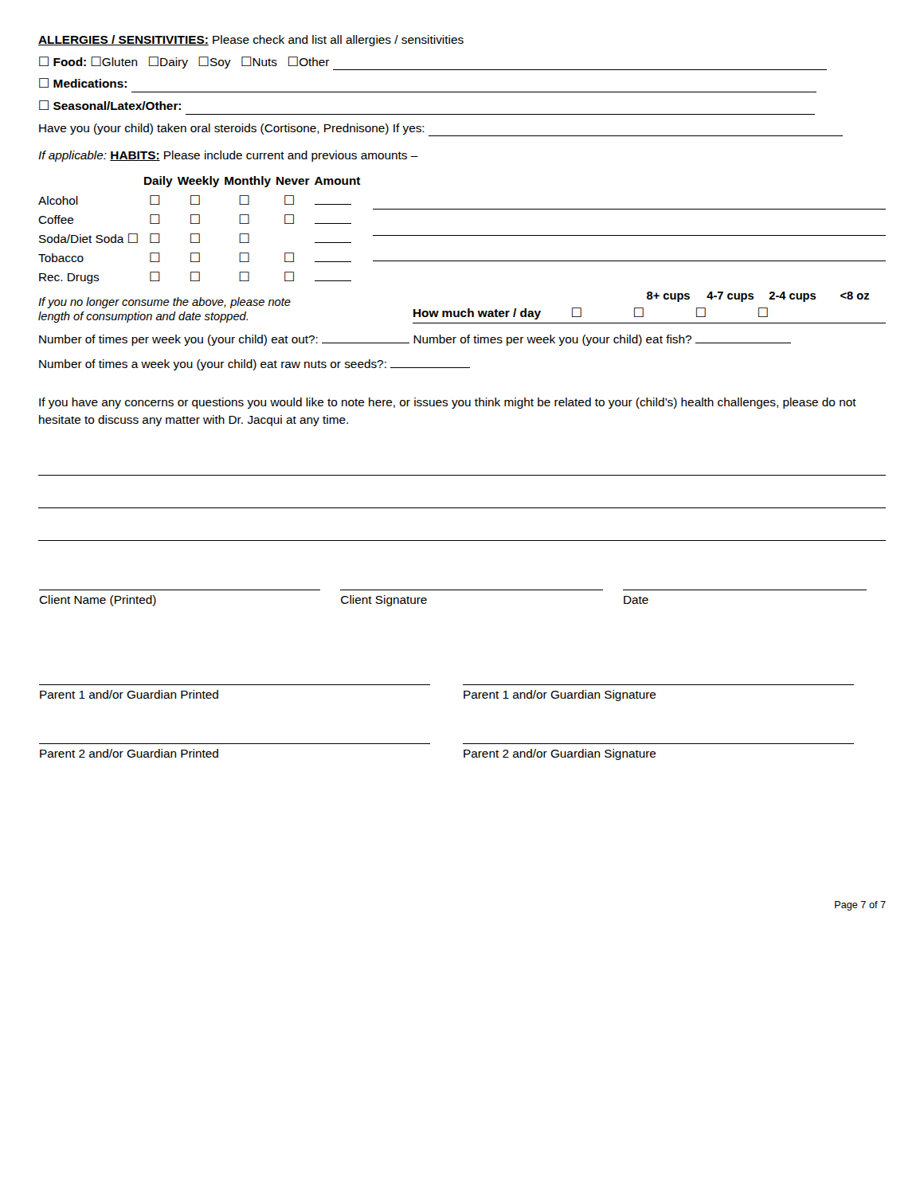ALLERGIES / SENSITIVITIES: Please check and list all allergies / sensitivities
☐ Food: ☐Gluten ☐Dairy ☐Soy ☐Nuts ☐Other
☐ Medications:
☐ Seasonal/Latex/Other:
Have you (your child) taken oral steroids (Cortisone, Prednisone) If yes:
If applicable: HABITS: Please include current and previous amounts –
| | Daily | Weekly | Monthly | Never | Amount |
| --- | --- | --- | --- | --- | --- |
| Alcohol | ☐ | ☐ | ☐ | ☐ | |
| Coffee | ☐ | ☐ | ☐ | ☐ | |
| Soda/Diet Soda ☐ | ☐ | ☐ | ☐ | | |
| Tobacco | ☐ | ☐ | ☐ | ☐ | |
| Rec. Drugs | ☐ | ☐ | ☐ | ☐ | |
If you no longer consume the above, please note
length of consumption and date stopped.
8+ cups 4-7 cups 2-4 cups<8 oz
How much water / day ☐ ☐ ☐ ☐
Number of times per week you (your child) eat out?: Number of times per week you (your child) eat fish?
Number of times a week you (your child) eat raw nuts or seeds?:
If you have any concerns or questions you would like to note here, or issues you think might be related to your (child’s) health challenges, please do not hesitate to discuss any matter with Dr. Jacqui at any time.
| Client Name (Printed) | Client Signature | Date |
| Parent 1 and/or Guardian Printed | Parent 1 and/or Guardian Signature |
| Parent 2 and/or Guardian Printed | Parent 2 and/or Guardian Signature |
Page 7 of 7